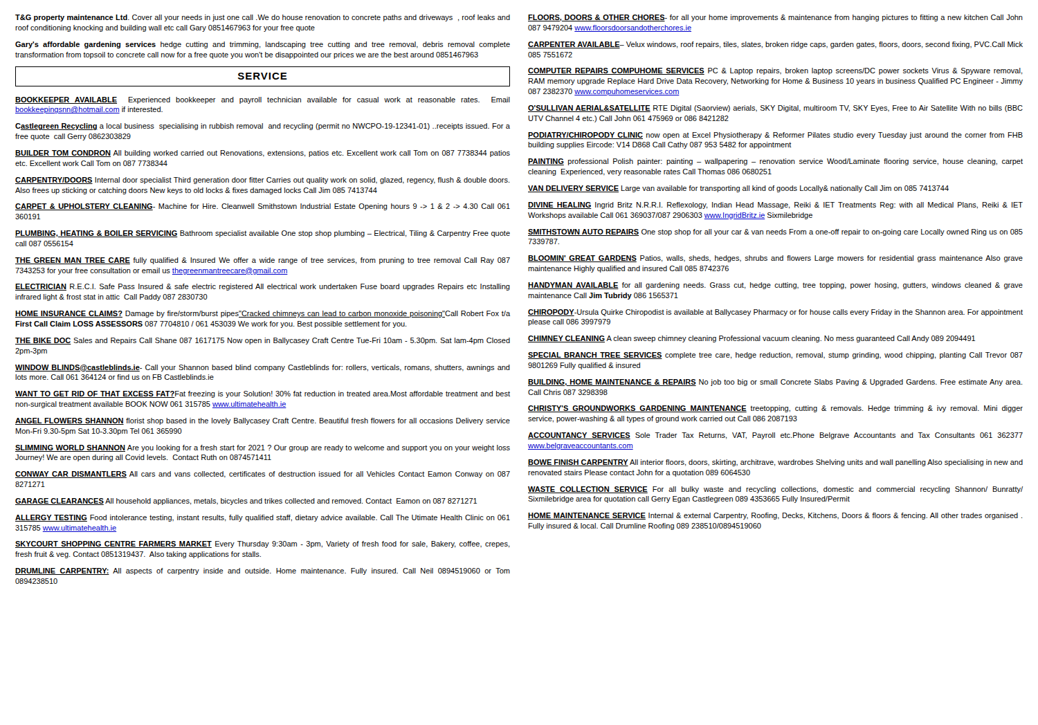T&G property maintenance Ltd. Cover all your needs in just one call .We do house renovation to concrete paths and driveways , roof leaks and roof conditioning knocking and building wall etc call Gary 0851467963 for your free quote
Gary's affordable gardening services hedge cutting and trimming, landscaping tree cutting and tree removal, debris removal complete transformation from topsoil to concrete call now for a free quote you won't be disappointed our prices we are the best around 0851467963
SERVICE
BOOKKEEPER AVAILABLE Experienced bookkeeper and payroll technician available for casual work at reasonable rates. Email bookkeepingsnn@hotmail.com if interested.
Castlegreen Recycling a local business specialising in rubbish removal and recycling (permit no NWCPO-19-12341-01) ..receipts issued. For a free quote call Gerry 0862303829
BUILDER TOM CONDRON All building worked carried out Renovations, extensions, patios etc. Excellent work call Tom on 087 7738344 patios etc. Excellent work Call Tom on 087 7738344
CARPENTRY/DOORS Internal door specialist Third generation door fitter Carries out quality work on solid, glazed, regency, flush & double doors. Also frees up sticking or catching doors New keys to old locks & fixes damaged locks Call Jim 085 7413744
CARPET & UPHOLSTERY CLEANING- Machine for Hire. Cleanwell Smithstown Industrial Estate Opening hours 9 -> 1 & 2 -> 4.30 Call 061 360191
PLUMBING, HEATING & BOILER SERVICING Bathroom specialist available One stop shop plumbing – Electrical, Tiling & Carpentry Free quote call 087 0556154
THE GREEN MAN TREE CARE fully qualified & Insured We offer a wide range of tree services, from pruning to tree removal Call Ray 087 7343253 for your free consultation or email us thegreenmantreecare@gmail.com
ELECTRICIAN R.E.C.I. Safe Pass Insured & safe electric registered All electrical work undertaken Fuse board upgrades Repairs etc Installing infrared light & frost stat in attic Call Paddy 087 2830730
HOME INSURANCE CLAIMS? Damage by fire/storm/burst pipes"Cracked chimneys can lead to carbon monoxide poisoning"Call Robert Fox t/a First Call Claim LOSS ASSESSORS 087 7704810 / 061 453039 We work for you. Best possible settlement for you.
THE BIKE DOC Sales and Repairs Call Shane 087 1617175 Now open in Ballycasey Craft Centre Tue-Fri 10am - 5.30pm. Sat lam-4pm Closed 2pm-3pm
WINDOW BLINDS@castleblinds.ie- Call your Shannon based blind company Castleblinds for: rollers, verticals, romans, shutters, awnings and lots more. Call 061 364124 or find us on FB Castleblinds.ie
WANT TO GET RID OF THAT EXCESS FAT?Fat freezing is your Solution! 30% fat reduction in treated area.Most affordable treatment and best non-surgical treatment available BOOK NOW 061 315785 www.ultimatehealth.ie
ANGEL FLOWERS SHANNON florist shop based in the lovely Ballycasey Craft Centre. Beautiful fresh flowers for all occasions Delivery service Mon-Fri 9.30-5pm Sat 10-3.30pm Tel 061 365990
SLIMMING WORLD SHANNON Are you looking for a fresh start for 2021 ? Our group are ready to welcome and support you on your weight loss Journey! We are open during all Covid levels. Contact Ruth on 0874571411
CONWAY CAR DISMANTLERS All cars and vans collected, certificates of destruction issued for all Vehicles Contact Eamon Conway on 087 8271271
GARAGE CLEARANCES All household appliances, metals, bicycles and trikes collected and removed. Contact Eamon on 087 8271271
ALLERGY TESTING Food intolerance testing, instant results, fully qualified staff, dietary advice available. Call The Utimate Health Clinic on 061 315785 www.ultimatehealth.ie
SKYCOURT SHOPPING CENTRE FARMERS MARKET Every Thursday 9:30am - 3pm, Variety of fresh food for sale, Bakery, coffee, crepes, fresh fruit & veg. Contact 0851319437. Also taking applications for stalls.
DRUMLINE CARPENTRY: All aspects of carpentry inside and outside. Home maintenance. Fully insured. Call Neil 0894519060 or Tom 0894238510
FLOORS, DOORS & OTHER CHORES- for all your home improvements & maintenance from hanging pictures to fitting a new kitchen Call John 087 9479204 www.floorsdoorsandotherchores.ie
CARPENTER AVAILABLE– Velux windows, roof repairs, tiles, slates, broken ridge caps, garden gates, floors, doors, second fixing, PVC.Call Mick 085 7551672
COMPUTER REPAIRS COMPUHOME SERVICES PC & Laptop repairs, broken laptop screens/DC power sockets Virus & Spyware removal, RAM memory upgrade Replace Hard Drive Data Recovery, Networking for Home & Business 10 years in business Qualified PC Engineer - Jimmy 087 2382370 www.compuhomeservices.com
O'SULLIVAN AERIAL&SATELLITE RTE Digital (Saorview) aerials, SKY Digital, multiroom TV, SKY Eyes, Free to Air Satellite With no bills (BBC UTV Channel 4 etc.) Call John 061 475969 or 086 8421282
PODIATRY/CHIROPODY CLINIC now open at Excel Physiotherapy & Reformer Pilates studio every Tuesday just around the corner from FHB building supplies Eircode: V14 D868 Call Cathy 087 953 5482 for appointment
PAINTING professional Polish painter: painting – wallpapering – renovation service Wood/Laminate flooring service, house cleaning, carpet cleaning Experienced, very reasonable rates Call Thomas 086 0680251
VAN DELIVERY SERVICE Large van available for transporting all kind of goods Locally& nationally Call Jim on 085 7413744
DIVINE HEALING Ingrid Britz N.R.R.I. Reflexology, Indian Head Massage, Reiki & IET Treatments Reg: with all Medical Plans, Reiki & IET Workshops available Call 061 369037/087 2906303 www.IngridBritz.ie Sixmilebridge
SMITHSTOWN AUTO REPAIRS One stop shop for all your car & van needs From a one-off repair to on-going care Locally owned Ring us on 085 7339787.
BLOOMIN' GREAT GARDENS Patios, walls, sheds, hedges, shrubs and flowers Large mowers for residential grass maintenance Also grave maintenance Highly qualified and insured Call 085 8742376
HANDYMAN AVAILABLE for all gardening needs. Grass cut, hedge cutting, tree topping, power hosing, gutters, windows cleaned & grave maintenance Call Jim Tubridy 086 1565371
CHIROPODY-Ursula Quirke Chiropodist is available at Ballycasey Pharmacy or for house calls every Friday in the Shannon area. For appointment please call 086 3997979
CHIMNEY CLEANING A clean sweep chimney cleaning Professional vacuum cleaning. No mess guaranteed Call Andy 089 2094491
SPECIAL BRANCH TREE SERVICES complete tree care, hedge reduction, removal, stump grinding, wood chipping, planting Call Trevor 087 9801269 Fully qualified & insured
BUILDING, HOME MAINTENANCE & REPAIRS No job too big or small Concrete Slabs Paving & Upgraded Gardens. Free estimate Any area. Call Chris 087 3298398
CHRISTY'S GROUNDWORKS GARDENING MAINTENANCE treetopping, cutting & removals. Hedge trimming & ivy removal. Mini digger service, power-washing & all types of ground work carried out Call 086 2087193
ACCOUNTANCY SERVICES Sole Trader Tax Returns, VAT, Payroll etc.Phone Belgrave Accountants and Tax Consultants 061 362377 www.belgraveaccountants.com
BOWE FINISH CARPENTRY All interior floors, doors, skirting, architrave, wardrobes Shelving units and wall panelling Also specialising in new and renovated stairs Please contact John for a quotation 089 6064530
WASTE COLLECTION SERVICE For all bulky waste and recycling collections, domestic and commercial recycling Shannon/ Bunratty/ Sixmilebridge area for quotation call Gerry Egan Castlegreen 089 4353665 Fully Insured/Permit
HOME MAINTENANCE SERVICE Internal & external Carpentry, Roofing, Decks, Kitchens, Doors & floors & fencing. All other trades organised . Fully insured & local. Call Drumline Roofing 089 238510/0894519060